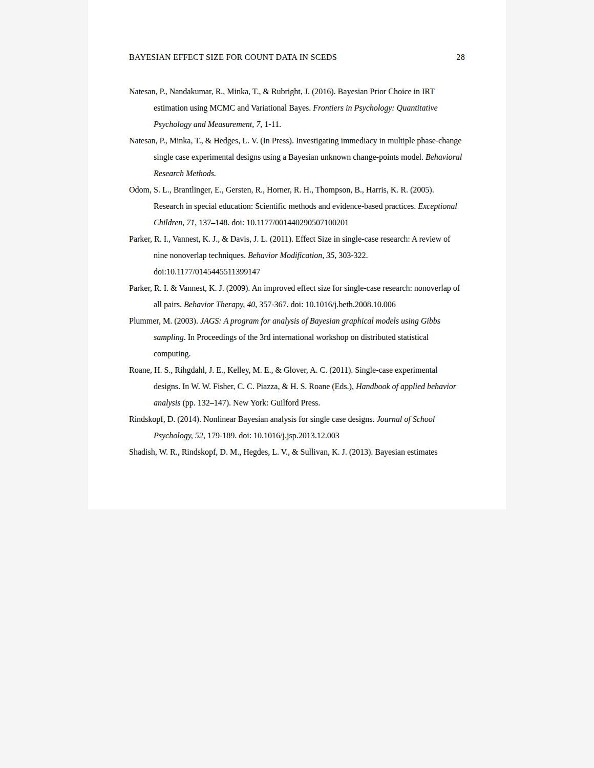Bayesian Effect Size for Count Data in SCEDs 28
Natesan, P., Nandakumar, R., Minka, T., & Rubright, J. (2016). Bayesian Prior Choice in IRT estimation using MCMC and Variational Bayes. Frontiers in Psychology: Quantitative Psychology and Measurement, 7, 1-11.
Natesan, P., Minka, T., & Hedges, L. V. (In Press). Investigating immediacy in multiple phase-change single case experimental designs using a Bayesian unknown change-points model. Behavioral Research Methods.
Odom, S. L., Brantlinger, E., Gersten, R., Horner, R. H., Thompson, B., Harris, K. R. (2005). Research in special education: Scientific methods and evidence-based practices. Exceptional Children, 71, 137–148. doi: 10.1177/001440290507100201
Parker, R. I., Vannest, K. J., & Davis, J. L. (2011). Effect Size in single-case research: A review of nine nonoverlap techniques. Behavior Modification, 35, 303-322. doi:10.1177/0145445511399147
Parker, R. I. & Vannest, K. J. (2009). An improved effect size for single-case research: nonoverlap of all pairs. Behavior Therapy, 40, 357-367. doi: 10.1016/j.beth.2008.10.006
Plummer, M. (2003). JAGS: A program for analysis of Bayesian graphical models using Gibbs sampling. In Proceedings of the 3rd international workshop on distributed statistical computing.
Roane, H. S., Rihgdahl, J. E., Kelley, M. E., & Glover, A. C. (2011). Single-case experimental designs. In W. W. Fisher, C. C. Piazza, & H. S. Roane (Eds.), Handbook of applied behavior analysis (pp. 132–147). New York: Guilford Press.
Rindskopf, D. (2014). Nonlinear Bayesian analysis for single case designs. Journal of School Psychology, 52, 179-189. doi: 10.1016/j.jsp.2013.12.003
Shadish, W. R., Rindskopf, D. M., Hegdes, L. V., & Sullivan, K. J. (2013). Bayesian estimates